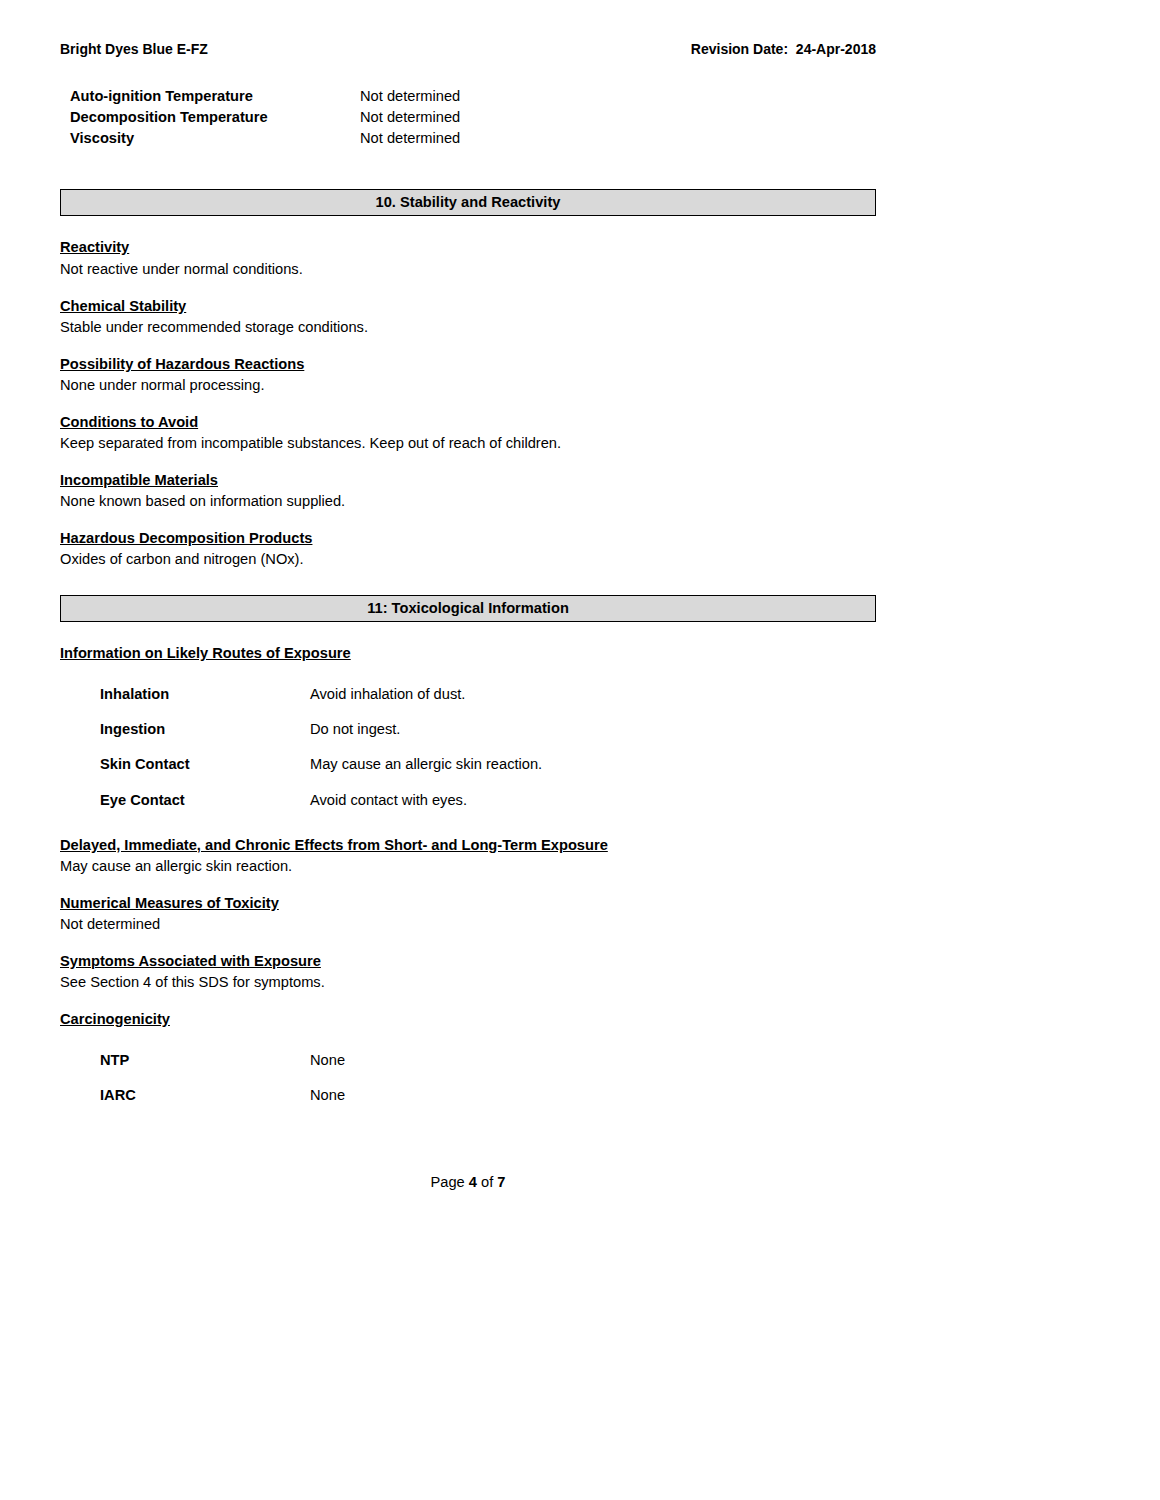Bright Dyes Blue E-FZ Revision Date: 24-Apr-2018
| Auto-ignition Temperature | Not determined |
| Decomposition Temperature | Not determined |
| Viscosity | Not determined |
10. Stability and Reactivity
Reactivity
Not reactive under normal conditions.
Chemical Stability
Stable under recommended storage conditions.
Possibility of Hazardous Reactions
None under normal processing.
Conditions to Avoid
Keep separated from incompatible substances. Keep out of reach of children.
Incompatible Materials
None known based on information supplied.
Hazardous Decomposition Products
Oxides of carbon and nitrogen (NOx).
11: Toxicological Information
Information on Likely Routes of Exposure
| Inhalation | Avoid inhalation of dust. |
| Ingestion | Do not ingest. |
| Skin Contact | May cause an allergic skin reaction. |
| Eye Contact | Avoid contact with eyes. |
Delayed, Immediate, and Chronic Effects from Short- and Long-Term Exposure
May cause an allergic skin reaction.
Numerical Measures of Toxicity
Not determined
Symptoms Associated with Exposure
See Section 4 of this SDS for symptoms.
Carcinogenicity
| NTP | None |
| IARC | None |
Page 4 of 7